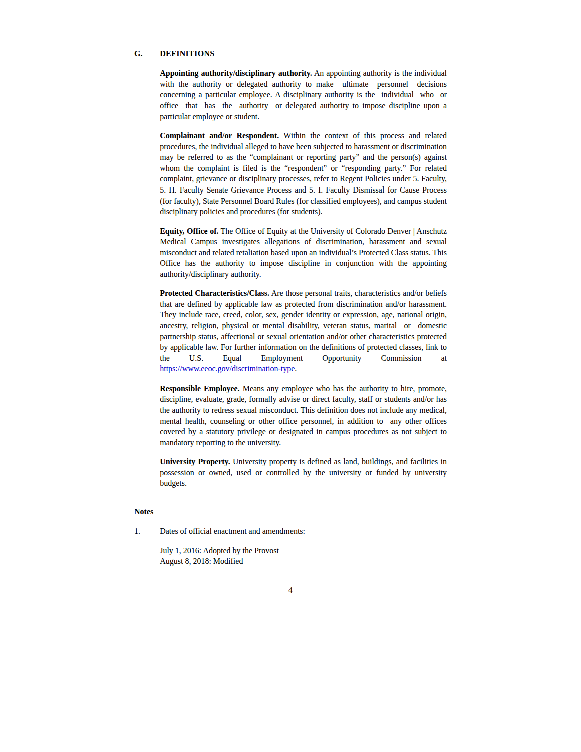G. DEFINITIONS
Appointing authority/disciplinary authority. An appointing authority is the individual with the authority or delegated authority to make ultimate personnel decisions concerning a particular employee. A disciplinary authority is the individual who or office that has the authority or delegated authority to impose discipline upon a particular employee or student.
Complainant and/or Respondent. Within the context of this process and related procedures, the individual alleged to have been subjected to harassment or discrimination may be referred to as the “complainant or reporting party” and the person(s) against whom the complaint is filed is the “respondent” or “responding party.” For related complaint, grievance or disciplinary processes, refer to Regent Policies under 5. Faculty, 5. H. Faculty Senate Grievance Process and 5. I. Faculty Dismissal for Cause Process (for faculty), State Personnel Board Rules (for classified employees), and campus student disciplinary policies and procedures (for students).
Equity, Office of. The Office of Equity at the University of Colorado Denver | Anschutz Medical Campus investigates allegations of discrimination, harassment and sexual misconduct and related retaliation based upon an individual’s Protected Class status. This Office has the authority to impose discipline in conjunction with the appointing authority/disciplinary authority.
Protected Characteristics/Class. Are those personal traits, characteristics and/or beliefs that are defined by applicable law as protected from discrimination and/or harassment. They include race, creed, color, sex, gender identity or expression, age, national origin, ancestry, religion, physical or mental disability, veteran status, marital or domestic partnership status, affectional or sexual orientation and/or other characteristics protected by applicable law. For further information on the definitions of protected classes, link to the U.S. Equal Employment Opportunity Commission at https://www.eeoc.gov/discrimination-type.
Responsible Employee. Means any employee who has the authority to hire, promote, discipline, evaluate, grade, formally advise or direct faculty, staff or students and/or has the authority to redress sexual misconduct. This definition does not include any medical, mental health, counseling or other office personnel, in addition to any other offices covered by a statutory privilege or designated in campus procedures as not subject to mandatory reporting to the university.
University Property. University property is defined as land, buildings, and facilities in possession or owned, used or controlled by the university or funded by university budgets.
Notes
1. Dates of official enactment and amendments:
July 1, 2016: Adopted by the Provost
August 8, 2018: Modified
4